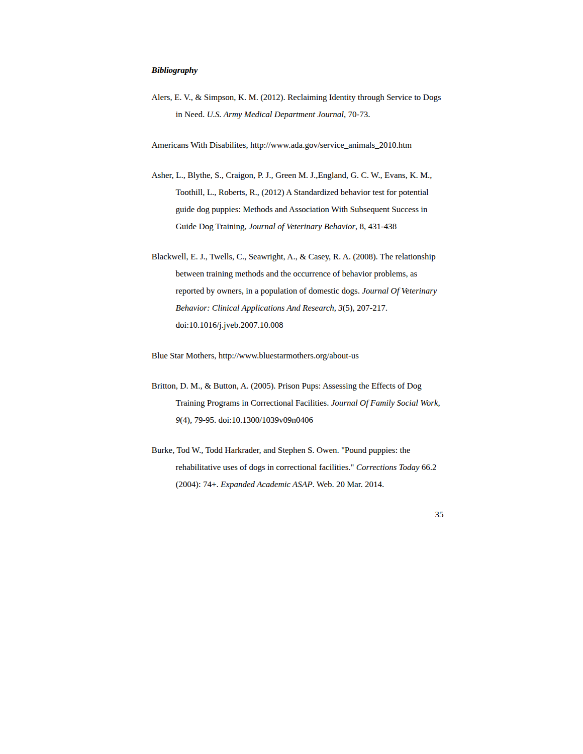Bibliography
Alers, E. V., & Simpson, K. M. (2012). Reclaiming Identity through Service to Dogs in Need. U.S. Army Medical Department Journal, 70-73.
Americans With Disabilites, http://www.ada.gov/service_animals_2010.htm
Asher, L., Blythe, S., Craigon, P. J., Green M. J.,England, G. C. W., Evans, K. M., Toothill, L., Roberts, R., (2012) A Standardized behavior test for potential guide dog puppies: Methods and Association With Subsequent Success in Guide Dog Training, Journal of Veterinary Behavior, 8, 431-438
Blackwell, E. J., Twells, C., Seawright, A., & Casey, R. A. (2008). The relationship between training methods and the occurrence of behavior problems, as reported by owners, in a population of domestic dogs. Journal Of Veterinary Behavior: Clinical Applications And Research, 3(5), 207-217. doi:10.1016/j.jveb.2007.10.008
Blue Star Mothers, http://www.bluestarmothers.org/about-us
Britton, D. M., & Button, A. (2005). Prison Pups: Assessing the Effects of Dog Training Programs in Correctional Facilities. Journal Of Family Social Work, 9(4), 79-95. doi:10.1300/1039v09n0406
Burke, Tod W., Todd Harkrader, and Stephen S. Owen. "Pound puppies: the rehabilitative uses of dogs in correctional facilities." Corrections Today 66.2 (2004): 74+. Expanded Academic ASAP. Web. 20 Mar. 2014.
35